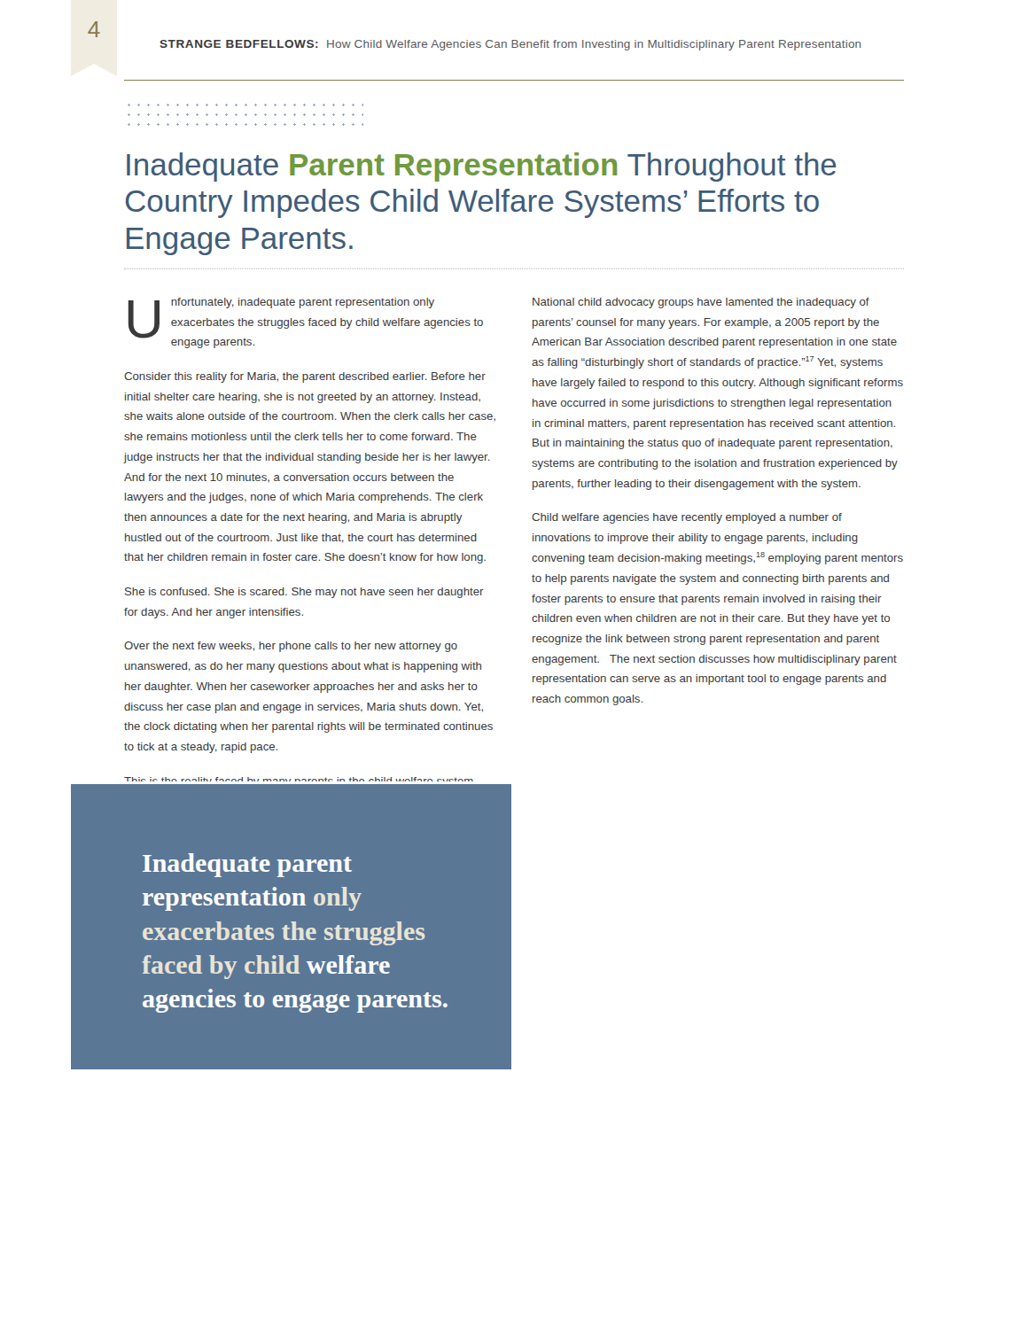4
STRANGE BEDFELLOWS: How Child Welfare Agencies Can Benefit from Investing in Multidisciplinary Parent Representation
Inadequate Parent Representation Throughout the Country Impedes Child Welfare Systems’ Efforts to Engage Parents.
Unfortunately, inadequate parent representation only exacerbates the struggles faced by child welfare agencies to engage parents.
Consider this reality for Maria, the parent described earlier. Before her initial shelter care hearing, she is not greeted by an attorney. Instead, she waits alone outside of the courtroom. When the clerk calls her case, she remains motionless until the clerk tells her to come forward. The judge instructs her that the individual standing beside her is her lawyer. And for the next 10 minutes, a conversation occurs between the lawyers and the judges, none of which Maria comprehends. The clerk then announces a date for the next hearing, and Maria is abruptly hustled out of the courtroom. Just like that, the court has determined that her children remain in foster care. She doesn’t know for how long.
She is confused. She is scared. She may not have seen her daughter for days. And her anger intensifies.
Over the next few weeks, her phone calls to her new attorney go unanswered, as do her many questions about what is happening with her daughter. When her caseworker approaches her and asks her to discuss her case plan and engage in services, Maria shuts down. Yet, the clock dictating when her parental rights will be terminated continues to tick at a steady, rapid pace.
This is the reality faced by many parents in the child welfare system. While most states, but not all, provide parents attorneys in child welfare cases, they have failed to ensure that parents receive adequate legal representation.15 Consequently, parents’ lawyers are underpaid, overworked and inadequately trained.16 They carry high caseloads. They lack access to experts from other disciplines, like social workers, investigators and parent partners. Rather than spending their time engaging with their clients or advocating for them at important agency meetings, they too often move from hearing to hearing, simply helping to process a case from one stage to the next.
National child advocacy groups have lamented the inadequacy of parents’ counsel for many years. For example, a 2005 report by the American Bar Association described parent representation in one state as falling “disturbingly short of standards of practice.”17 Yet, systems have largely failed to respond to this outcry. Although significant reforms have occurred in some jurisdictions to strengthen legal representation in criminal matters, parent representation has received scant attention. But in maintaining the status quo of inadequate parent representation, systems are contributing to the isolation and frustration experienced by parents, further leading to their disengagement with the system.
Child welfare agencies have recently employed a number of innovations to improve their ability to engage parents, including convening team decision-making meetings,18 employing parent mentors to help parents navigate the system and connecting birth parents and foster parents to ensure that parents remain involved in raising their children even when children are not in their care. But they have yet to recognize the link between strong parent representation and parent engagement. The next section discusses how multidisciplinary parent representation can serve as an important tool to engage parents and reach common goals.
Inadequate parent representation only exacerbates the struggles faced by child welfare agencies to engage parents.